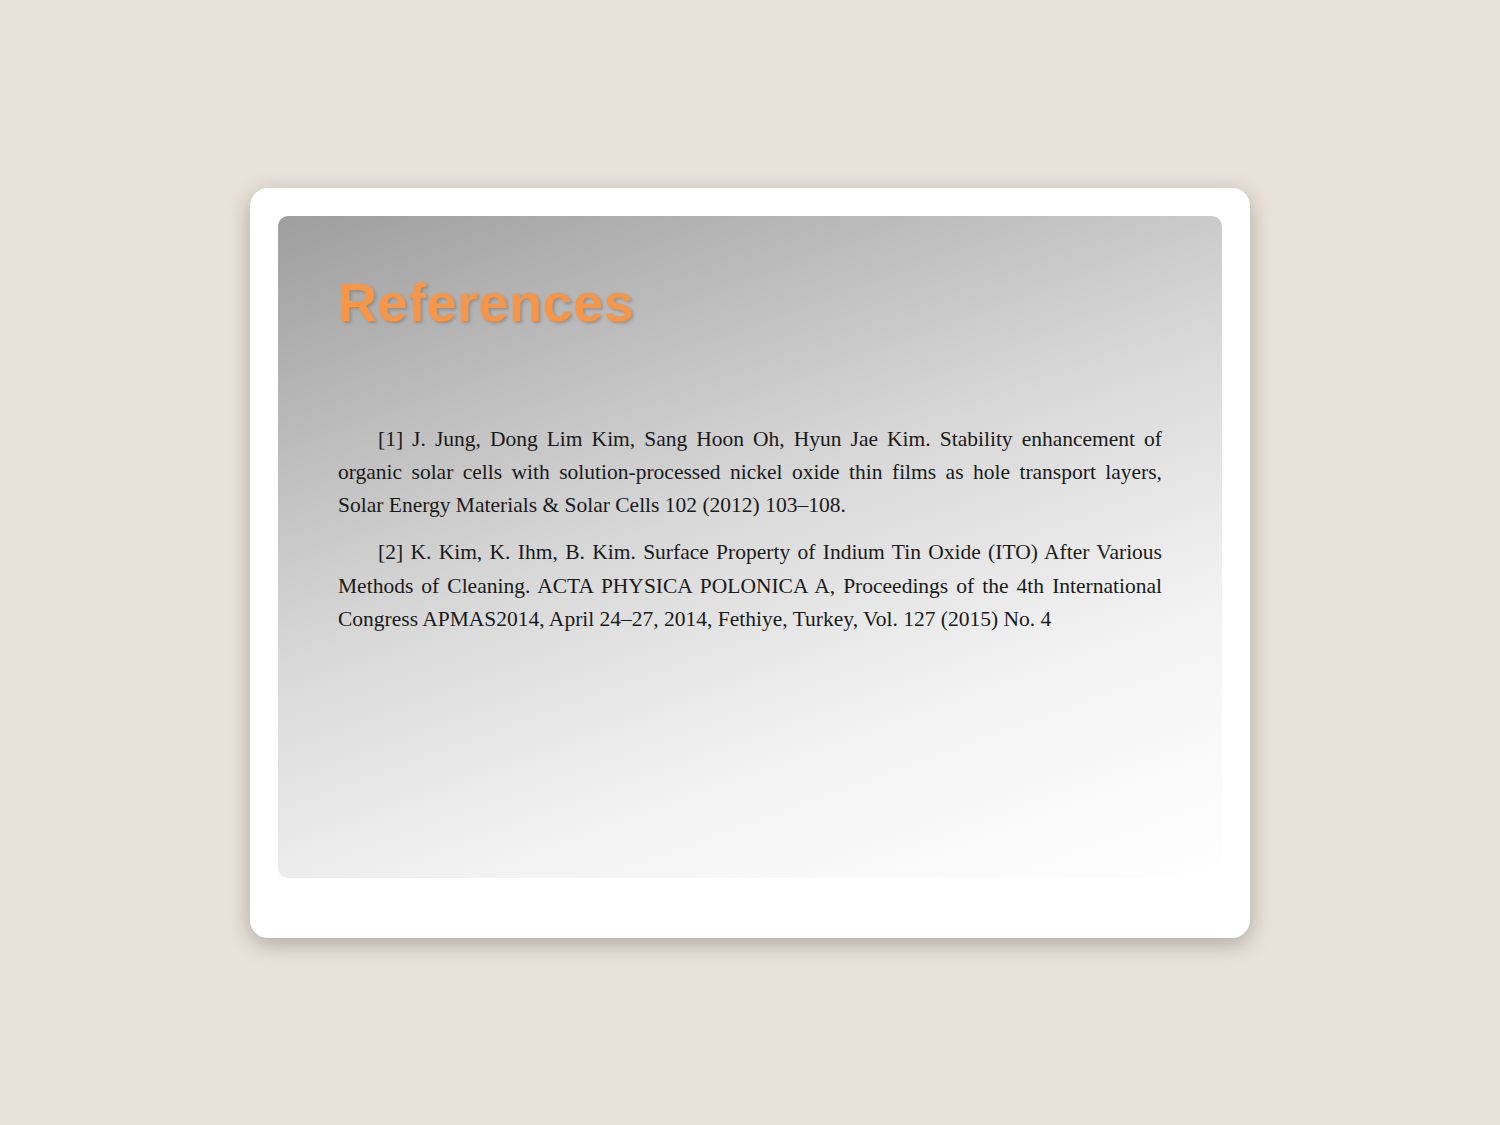References
[1] J. Jung, Dong Lim Kim, Sang Hoon Oh, Hyun Jae Kim. Stability enhancement of organic solar cells with solution-processed nickel oxide thin films as hole transport layers, Solar Energy Materials & Solar Cells 102 (2012) 103–108.
[2] K. Kim, K. Ihm, B. Kim. Surface Property of Indium Tin Oxide (ITO) After Various Methods of Cleaning. ACTA PHYSICA POLONICA A, Proceedings of the 4th International Congress APMAS2014, April 24–27, 2014, Fethiye, Turkey, Vol. 127 (2015) No. 4